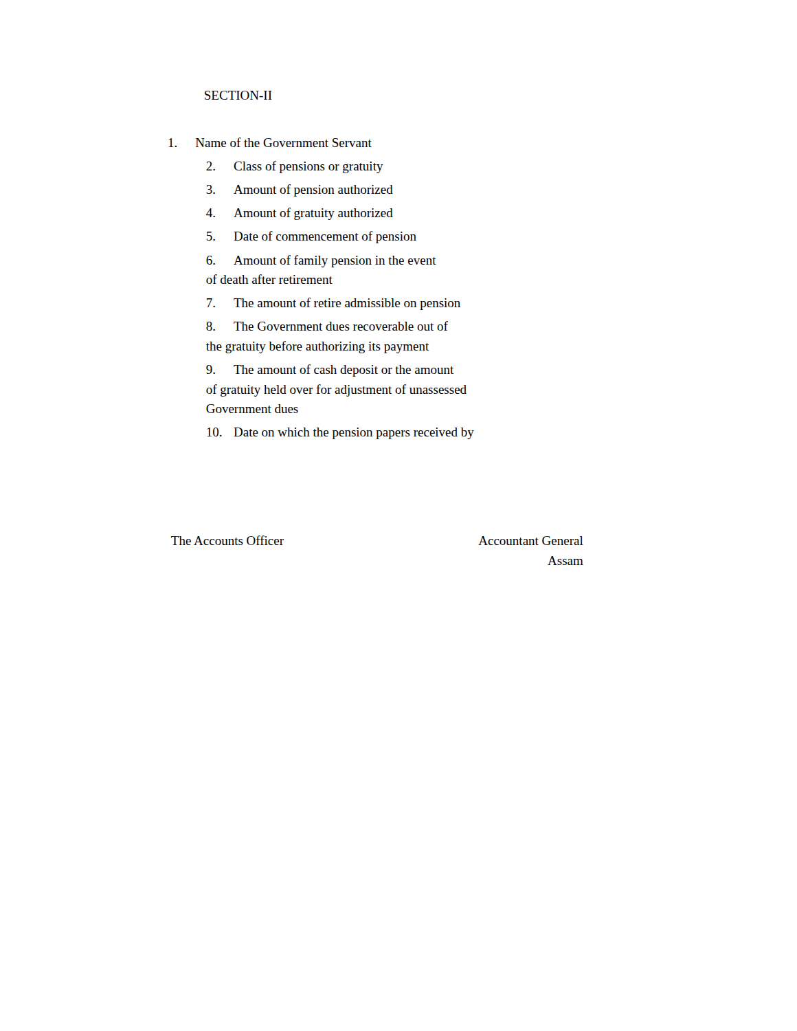SECTION-II
Name of the Government Servant
Class of pensions or gratuity
Amount of pension authorized
Amount of gratuity authorized
Date of commencement of pension
Amount of family pension in the eventof death after retirement
The amount of retire admissible on pension
The Government dues recoverable out ofthe gratuity before authorizing its payment
The amount of cash deposit or the amountof gratuity held over for adjustment of unassessed Government dues
Date on which the pension papers received by
The Accounts Officer
Accountant General Assam